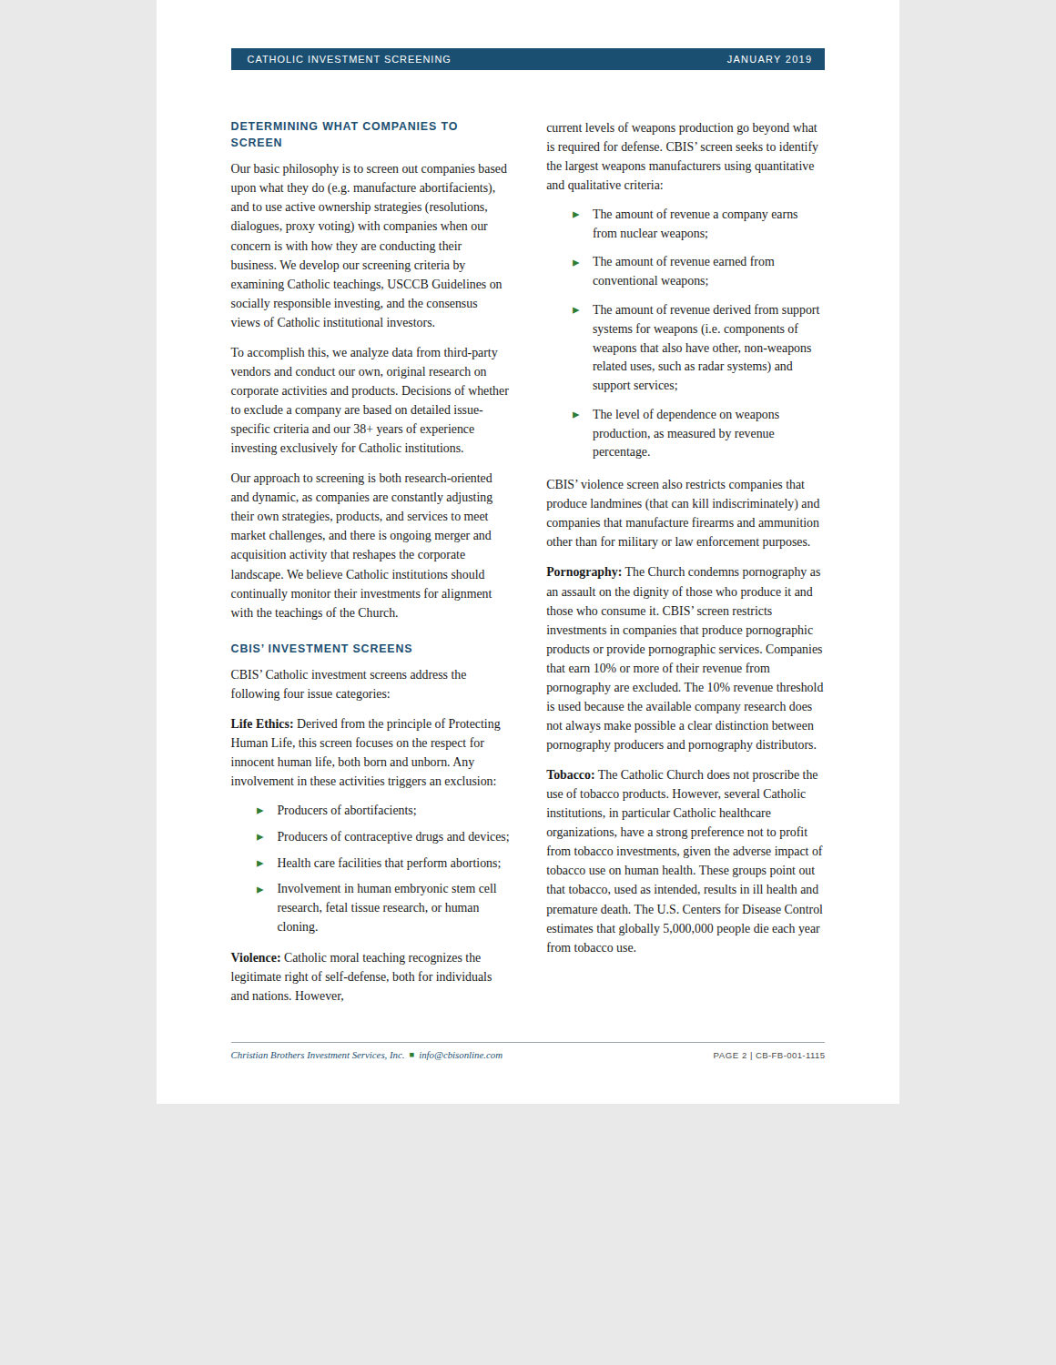Catholic Investment Screening January 2019
Determining What Companies to Screen
Our basic philosophy is to screen out companies based upon what they do (e.g. manufacture abortifacients), and to use active ownership strategies (resolutions, dialogues, proxy voting) with companies when our concern is with how they are conducting their business. We develop our screening criteria by examining Catholic teachings, USCCB Guidelines on socially responsible investing, and the consensus views of Catholic institutional investors.
To accomplish this, we analyze data from third-party vendors and conduct our own, original research on corporate activities and products. Decisions of whether to exclude a company are based on detailed issue-specific criteria and our 38+ years of experience investing exclusively for Catholic institutions.
Our approach to screening is both research-oriented and dynamic, as companies are constantly adjusting their own strategies, products, and services to meet market challenges, and there is ongoing merger and acquisition activity that reshapes the corporate landscape. We believe Catholic institutions should continually monitor their investments for alignment with the teachings of the Church.
CBIS’ Investment Screens
CBIS’ Catholic investment screens address the following four issue categories:
Life Ethics: Derived from the principle of Protecting Human Life, this screen focuses on the respect for innocent human life, both born and unborn. Any involvement in these activities triggers an exclusion:
Producers of abortifacients;
Producers of contraceptive drugs and devices;
Health care facilities that perform abortions;
Involvement in human embryonic stem cell research, fetal tissue research, or human cloning.
Violence: Catholic moral teaching recognizes the legitimate right of self-defense, both for individuals and nations. However,
current levels of weapons production go beyond what is required for defense. CBIS’ screen seeks to identify the largest weapons manufacturers using quantitative and qualitative criteria:
The amount of revenue a company earns from nuclear weapons;
The amount of revenue earned from conventional weapons;
The amount of revenue derived from support systems for weapons (i.e. components of weapons that also have other, non-weapons related uses, such as radar systems) and support services;
The level of dependence on weapons production, as measured by revenue percentage.
CBIS’ violence screen also restricts companies that produce landmines (that can kill indiscriminately) and companies that manufacture firearms and ammunition other than for military or law enforcement purposes.
Pornography: The Church condemns pornography as an assault on the dignity of those who produce it and those who consume it. CBIS’ screen restricts investments in companies that produce pornographic products or provide pornographic services. Companies that earn 10% or more of their revenue from pornography are excluded. The 10% revenue threshold is used because the available company research does not always make possible a clear distinction between pornography producers and pornography distributors.
Tobacco: The Catholic Church does not proscribe the use of tobacco products. However, several Catholic institutions, in particular Catholic healthcare organizations, have a strong preference not to profit from tobacco investments, given the adverse impact of tobacco use on human health. These groups point out that tobacco, used as intended, results in ill health and premature death. The U.S. Centers for Disease Control estimates that globally 5,000,000 people die each year from tobacco use.
Christian Brothers Investment Services, Inc.■info@cbisonline.com
Page 2 | CB-FB-001-1115